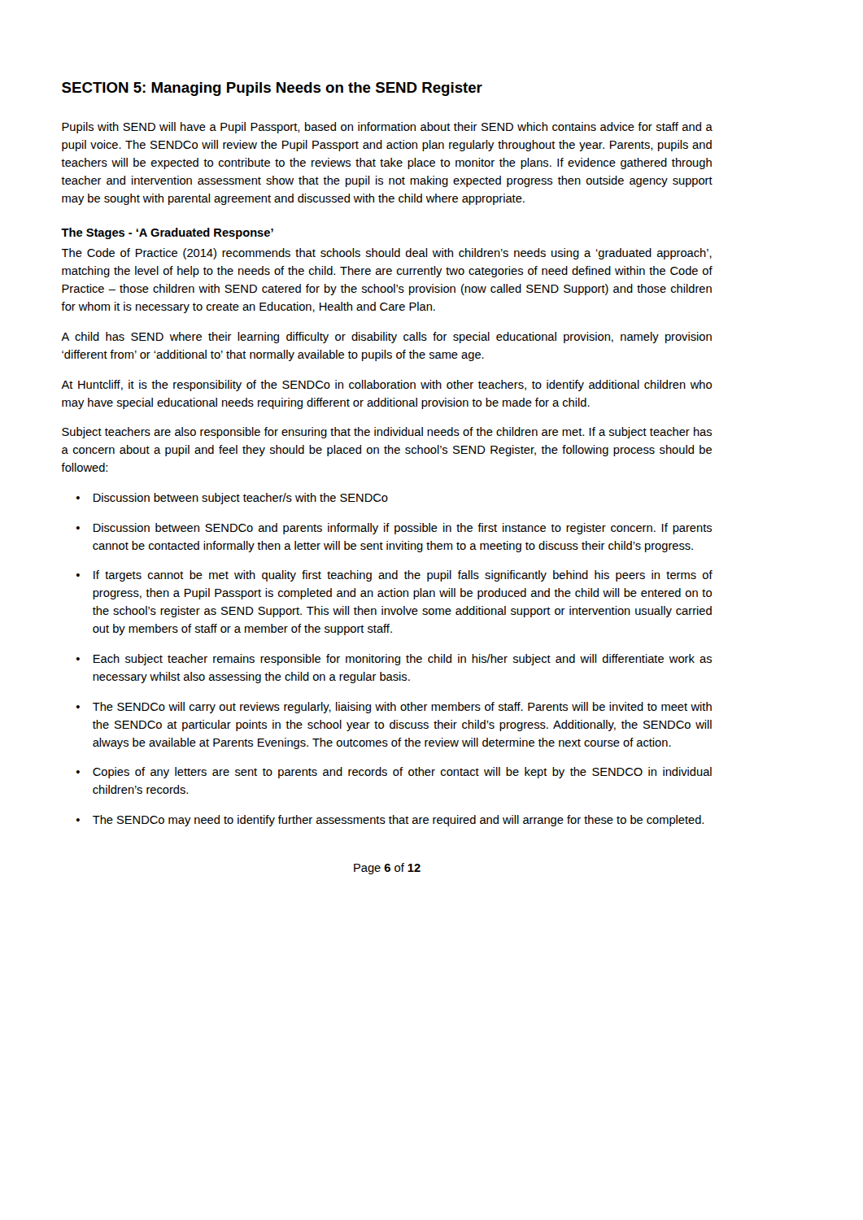SECTION 5: Managing Pupils Needs on the SEND Register
Pupils with SEND will have a Pupil Passport, based on information about their SEND which contains advice for staff and a pupil voice. The SENDCo will review the Pupil Passport and action plan regularly throughout the year. Parents, pupils and teachers will be expected to contribute to the reviews that take place to monitor the plans. If evidence gathered through teacher and intervention assessment show that the pupil is not making expected progress then outside agency support may be sought with parental agreement and discussed with the child where appropriate.
The Stages - ‘A Graduated Response’
The Code of Practice (2014) recommends that schools should deal with children’s needs using a ‘graduated approach’, matching the level of help to the needs of the child. There are currently two categories of need defined within the Code of Practice – those children with SEND catered for by the school’s provision (now called SEND Support) and those children for whom it is necessary to create an Education, Health and Care Plan.
A child has SEND where their learning difficulty or disability calls for special educational provision, namely provision ‘different from’ or ‘additional to’ that normally available to pupils of the same age.
At Huntcliff, it is the responsibility of the SENDCo in collaboration with other teachers, to identify additional children who may have special educational needs requiring different or additional provision to be made for a child.
Subject teachers are also responsible for ensuring that the individual needs of the children are met. If a subject teacher has a concern about a pupil and feel they should be placed on the school’s SEND Register, the following process should be followed:
Discussion between subject teacher/s with the SENDCo
Discussion between SENDCo and parents informally if possible in the first instance to register concern. If parents cannot be contacted informally then a letter will be sent inviting them to a meeting to discuss their child’s progress.
If targets cannot be met with quality first teaching and the pupil falls significantly behind his peers in terms of progress, then a Pupil Passport is completed and an action plan will be produced and the child will be entered on to the school’s register as SEND Support. This will then involve some additional support or intervention usually carried out by members of staff or a member of the support staff.
Each subject teacher remains responsible for monitoring the child in his/her subject and will differentiate work as necessary whilst also assessing the child on a regular basis.
The SENDCo will carry out reviews regularly, liaising with other members of staff. Parents will be invited to meet with the SENDCo at particular points in the school year to discuss their child’s progress. Additionally, the SENDCo will always be available at Parents Evenings. The outcomes of the review will determine the next course of action.
Copies of any letters are sent to parents and records of other contact will be kept by the SENDCO in individual children’s records.
The SENDCo may need to identify further assessments that are required and will arrange for these to be completed.
Page 6 of 12